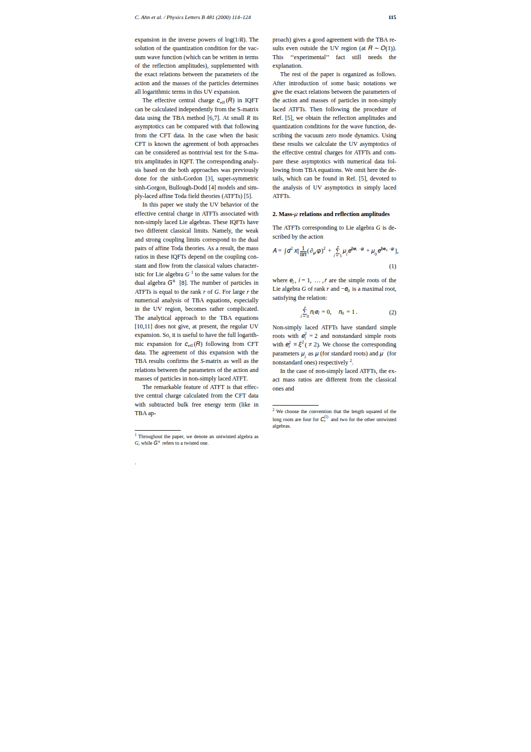C. Ahn et al. / Physics Letters B 481 (2000) 114–124 115
expansion in the inverse powers of log(1/R). The solution of the quantization condition for the vacuum wave function (which can be written in terms of the reflection amplitudes), supplemented with the exact relations between the parameters of the action and the masses of the particles determines all logarithmic terms in this UV expansion.
The effective central charge ceff(R) in IQFT can be calculated independently from the S-matrix data using the TBA method [6,7]. At small R its asymptotics can be compared with that following from the CFT data. In the case when the basic CFT is known the agreement of both approaches can be considered as nontrivial test for the S-matrix amplitudes in IQFT. The corresponding analysis based on the both approaches was previously done for the sinh-Gordon [3], super-symmetric sinh-Gorgon, Bullough-Dodd [4] models and simply-laced affine Toda field theories (ATFTs) [5].
In this paper we study the UV behavior of the effective central charge in ATFTs associated with non-simply laced Lie algebras. These IQFTs have two different classical limits. Namely, the weak and strong coupling limits correspond to the dual pairs of affine Toda theories. As a result, the mass ratios in these IQFTs depend on the coupling constant and flow from the classical values characteristic for Lie algebra G 1 to the same values for the dual algebra G∨ [8]. The number of particles in ATFTs is equal to the rank r of G. For large r the numerical analysis of TBA equations, especially in the UV region, becomes rather complicated. The analytical approach to the TBA equations [10,11] does not give, at present, the regular UV expansion. So, it is useful to have the full logarithmic expansion for ceff(R) following from CFT data. The agreement of this expansion with the TBA results confirms the S-matrix as well as the relations between the parameters of the action and masses of particles in non-simply laced ATFT.
The remarkable feature of ATFT is that effective central charge calculated from the CFT data with subtracted bulk free energy term (like in TBA ap-
1 Throughout the paper, we denote an untwisted algebra as G, while G∨ refers to a twisted one.
.
proach) gives a good agreement with the TBA results even outside the UV region (at R∼O(1)). This ‘‘experimental’’ fact still needs the explanation.
The rest of the paper is organized as follows. After introduction of some basic notations we give the exact relations between the parameters of the action and masses of particles in non-simply laced ATFTs. Then following the procedure of Ref. [5], we obtain the reflection amplitudes and quantization conditions for the wave function, describing the vacuum zero mode dynamics. Using these results we calculate the UV asymptotics of the effective central charges for ATFTs and compare these asymptotics with numerical data following from TBA equations. We omit here the details, which can be found in Ref. [5], devoted to the analysis of UV asymptotics in simply laced ATFTs.
2. Mass-μ relations and reflection amplitudes
The ATFTs corresponding to Lie algebra G is described by the action
A = ∫ d2 x [ 18π (∂μφ) 2 + ∑ i=1 r μi ebei·φ + μ0 ebe0·φ ] ,
(1)
where ei, i=1,…,r are the simple roots of the Lie algebra G of rank r and −e0 is a maximal root, satisfying the relation:
∑ i=0 r ni ei = 0 , n0 = 1 .
(2)
Non-simply laced ATFTs have standard simple roots with ei2=2 and nonstandard simple roots with ei2≡ξ2(≠2). We choose the corresponding parameters μi as μ (for standard roots) and μ′ (for nonstandard ones) respectively 2.
In the case of non-simply laced ATFTs, the exact mass ratios are different from the classical ones and
2 We choose the convention that the length squared of the long roots are four for Cr(1) and two for the other untwisted algebras.